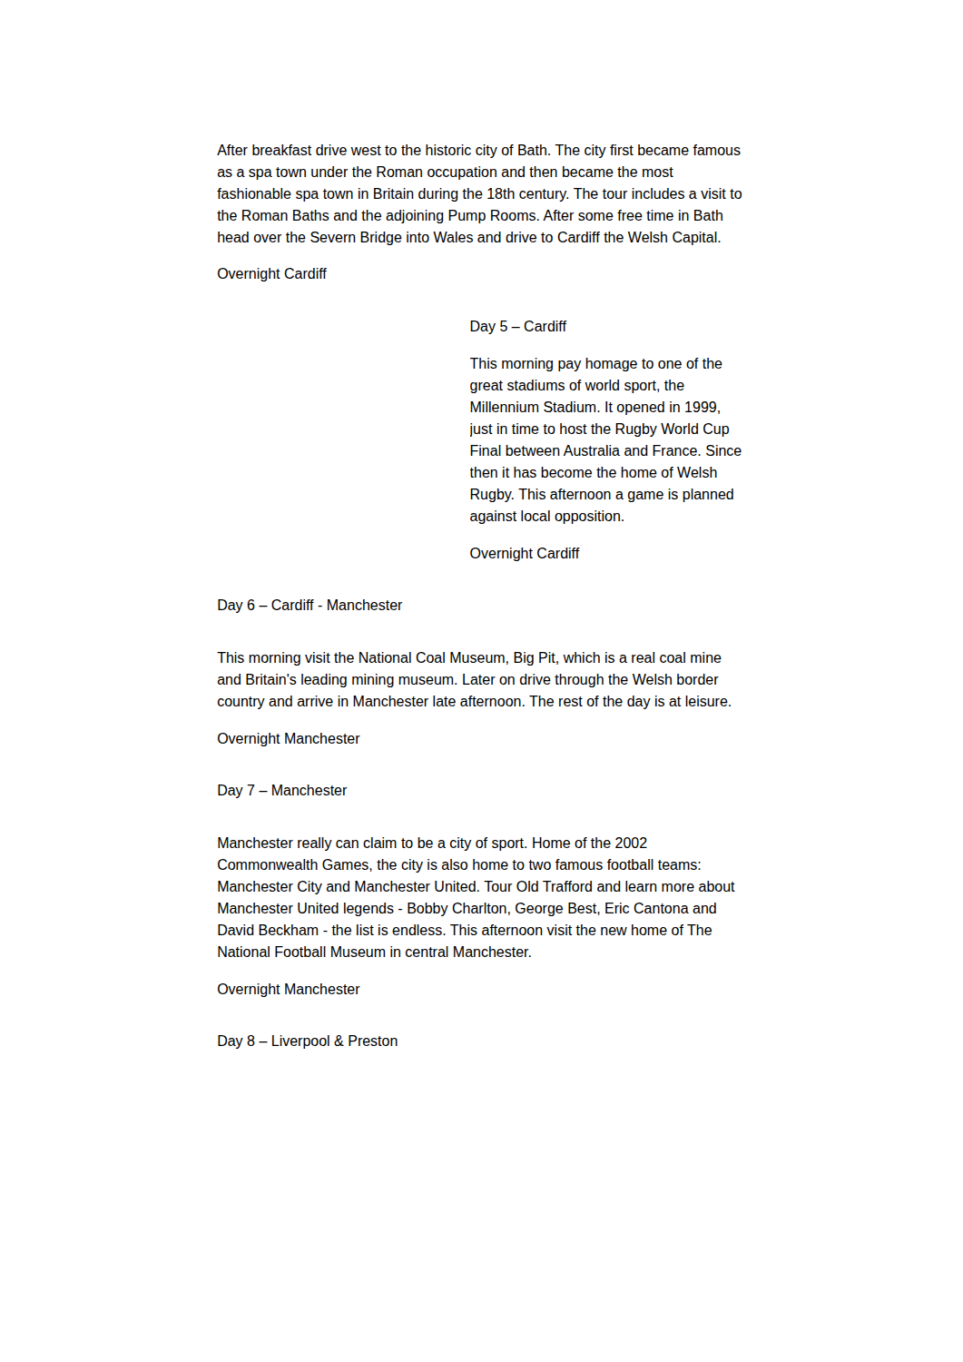After breakfast drive west to the historic city of Bath. The city first became famous as a spa town under the Roman occupation and then became the most fashionable spa town in Britain during the 18th century. The tour includes a visit to the Roman Baths and the adjoining Pump Rooms. After some free time in Bath head over the Severn Bridge into Wales and drive to Cardiff the Welsh Capital.
Overnight Cardiff
Day 5 – Cardiff
This morning pay homage to one of the great stadiums of world sport, the Millennium Stadium. It opened in 1999, just in time to host the Rugby World Cup Final between Australia and France. Since then it has become the home of Welsh Rugby. This afternoon a game is planned against local opposition.
Overnight Cardiff
Day 6 – Cardiff - Manchester
This morning visit the National Coal Museum, Big Pit, which is a real coal mine and Britain's leading mining museum. Later on drive through the Welsh border country and arrive in Manchester late afternoon. The rest of the day is at leisure.
Overnight Manchester
Day 7 – Manchester
Manchester really can claim to be a city of sport. Home of the 2002 Commonwealth Games, the city is also home to two famous football teams: Manchester City and Manchester United. Tour Old Trafford and learn more about Manchester United legends - Bobby Charlton, George Best, Eric Cantona and David Beckham - the list is endless. This afternoon visit the new home of The National Football Museum in central Manchester.
Overnight Manchester
Day 8 – Liverpool & Preston